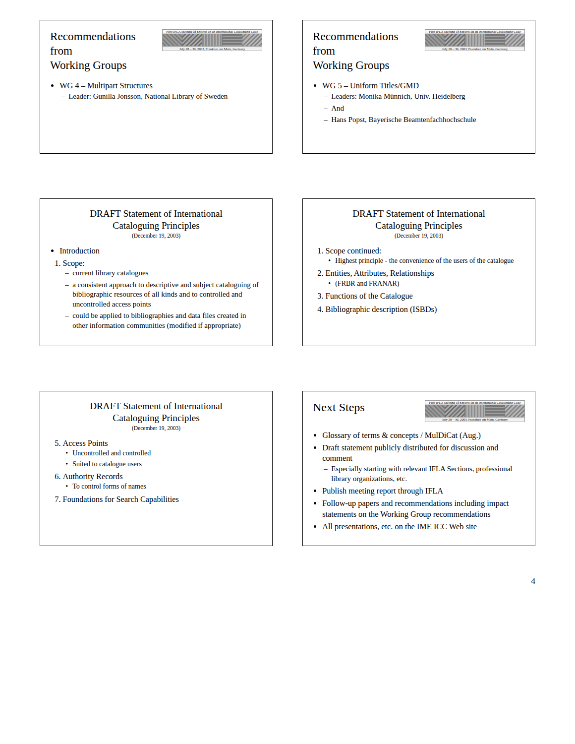Recommendations
from
Working Groups
First IFLA Meeting of Experts on an International Cataloguing Code
July 28 – 30, 2003, Frankfurt am Main, Germany
WG 4 – Multipart Structures
Leader: Gunilla Jonsson, National Library of Sweden
Recommendations
from
Working Groups
First IFLA Meeting of Experts on an International Cataloguing Code
July 28 – 30, 2003, Frankfurt am Main, Germany
WG 5 – Uniform Titles/GMD
Leaders: Monika Münnich, Univ. Heidelberg
And
Hans Popst, Bayerische Beamtenfachhochschule
DRAFT Statement of International
Cataloguing Principles
(December 19, 2003)
Introduction
Scope:
current library catalogues
a consistent approach to descriptive and subject cataloguing of bibliographic resources of all kinds and to controlled and uncontrolled access points
could be applied to bibliographies and data files created in other information communities (modified if appropriate)
DRAFT Statement of International
Cataloguing Principles
(December 19, 2003)
Scope continued:
Highest principle - the convenience of the users of the catalogue
Entities, Attributes, Relationships
(FRBR and FRANAR)
Functions of the Catalogue
Bibliographic description (ISBDs)
DRAFT Statement of International
Cataloguing Principles
(December 19, 2003)
Access Points
Uncontrolled and controlled
Suited to catalogue users
Authority Records
To control forms of names
Foundations for Search Capabilities
Next Steps
First IFLA Meeting of Experts on an International Cataloguing Code
July 28 – 30, 2003, Frankfurt am Main, Germany
Glossary of terms & concepts / MulDiCat (Aug.)
Draft statement publicly distributed for discussion and comment
Especially starting with relevant IFLA Sections, professional library organizations, etc.
Publish meeting report through IFLA
Follow-up papers and recommendations including impact statements on the Working Group recommendations
All presentations, etc. on the IME ICC Web site
4